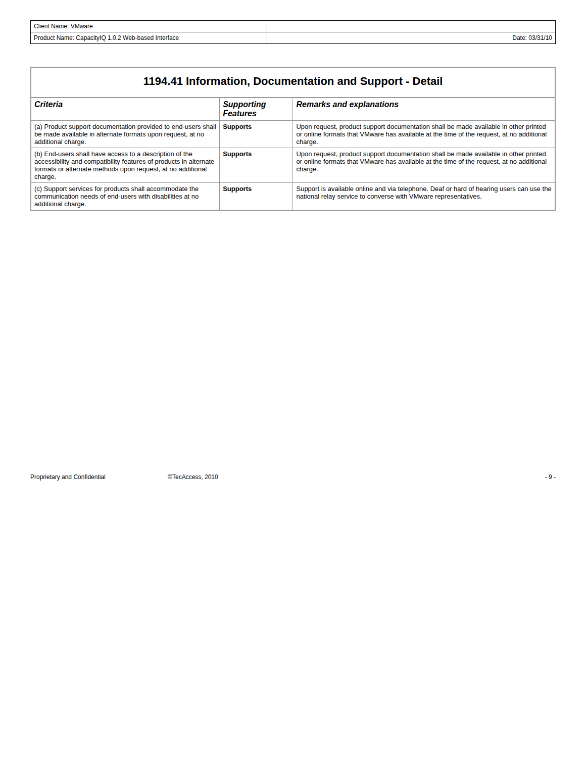| Client Name: VMware | |
| Product Name: CapacityIQ 1.0.2 Web-based Interface | Date: 03/31/10 |
1194.41 Information, Documentation and Support - Detail
| Criteria | Supporting Features | Remarks and explanations |
| --- | --- | --- |
| (a) Product support documentation provided to end-users shall be made available in alternate formats upon request, at no additional charge. | Supports | Upon request, product support documentation shall be made available in other printed or online formats that VMware has available at the time of the request, at no additional charge. |
| (b) End-users shall have access to a description of the accessibility and compatibility features of products in alternate formats or alternate methods upon request, at no additional charge. | Supports | Upon request, product support documentation shall be made available in other printed or online formats that VMware has available at the time of the request, at no additional charge. |
| (c) Support services for products shall accommodate the communication needs of end-users with disabilities at no additional charge. | Supports | Support is available online and via telephone. Deaf or hard of hearing users can use the national relay service to converse with VMware representatives. |
Proprietary and Confidential ©TecAccess, 2010 - 9 -